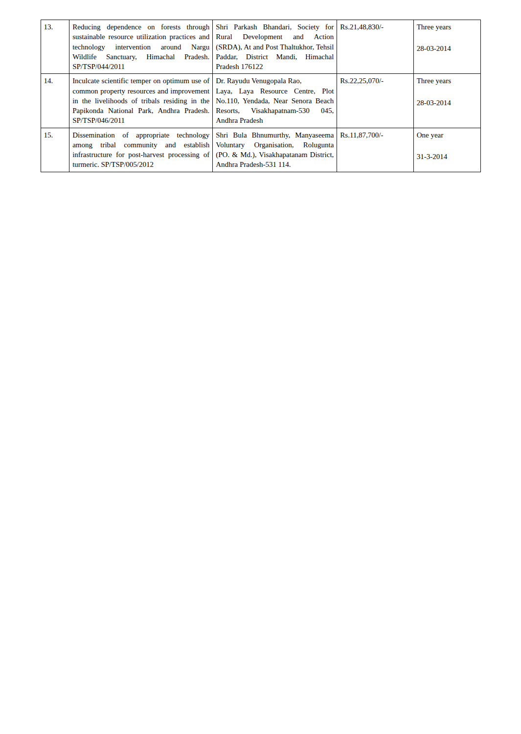| 13. | Reducing dependence on forests through sustainable resource utilization practices and technology intervention around Nargu Wildlife Sanctuary, Himachal Pradesh. SP/TSP/044/2011 | Shri Parkash Bhandari, Society for Rural Development and Action (SRDA), At and Post Thaltukhor, Tehsil Paddar, District Mandi, Himachal Pradesh 176122 | Rs.21,48,830/- | Three years 28-03-2014 |
| 14. | Inculcate scientific temper on optimum use of common property resources and improvement in the livelihoods of tribals residing in the Papikonda National Park, Andhra Pradesh. SP/TSP/046/2011 | Dr. Rayudu Venugopala Rao, Laya, Laya Resource Centre, Plot No.110, Yendada, Near Senora Beach Resorts, Visakhapatnam-530 045, Andhra Pradesh | Rs.22,25,070/- | Three years 28-03-2014 |
| 15. | Dissemination of appropriate technology among tribal community and establish infrastructure for post-harvest processing of turmeric. SP/TSP/005/2012 | Shri Bula Bhnumurthy, Manyaseema Voluntary Organisation, Rolugunta (PO. & Md.), Visakhapatanam District, Andhra Pradesh-531 114. | Rs.11,87,700/- | One year 31-3-2014 |